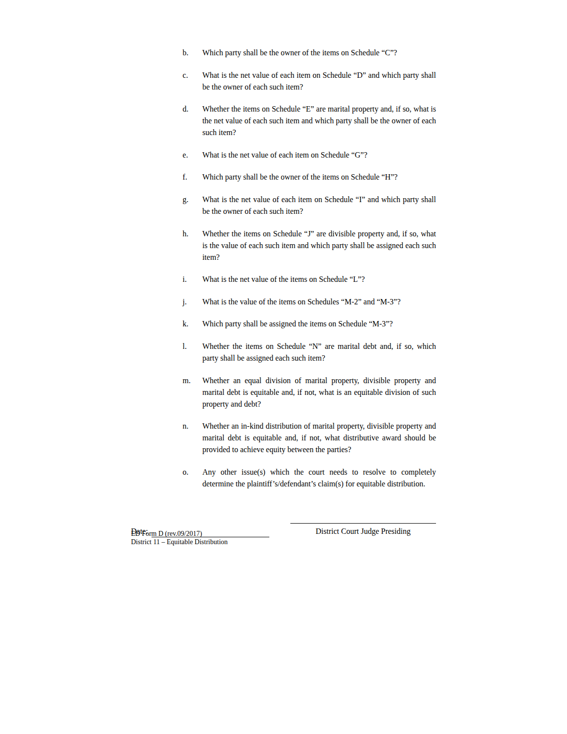b. Which party shall be the owner of the items on Schedule “C”?
c. What is the net value of each item on Schedule “D” and which party shall be the owner of each such item?
d. Whether the items on Schedule “E” are marital property and, if so, what is the net value of each such item and which party shall be the owner of each such item?
e. What is the net value of each item on Schedule “G”?
f. Which party shall be the owner of the items on Schedule “H”?
g. What is the net value of each item on Schedule “I” and which party shall be the owner of each such item?
h. Whether the items on Schedule “J” are divisible property and, if so, what is the value of each such item and which party shall be assigned each such item?
i. What is the net value of the items on Schedule “L”?
j. What is the value of the items on Schedules “M-2” and “M-3”?
k. Which party shall be assigned the items on Schedule “M-3”?
l. Whether the items on Schedule “N” are marital debt and, if so, which party shall be assigned each such item?
m. Whether an equal division of marital property, divisible property and marital debt is equitable and, if not, what is an equitable division of such property and debt?
n. Whether an in-kind distribution of marital property, divisible property and marital debt is equitable and, if not, what distributive award should be provided to achieve equity between the parties?
o. Any other issue(s) which the court needs to resolve to completely determine the plaintiff’s/defendant’s claim(s) for equitable distribution.
Date:
District Court Judge Presiding
ED Form D (rev.09/2017)
District 11 – Equitable Distribution